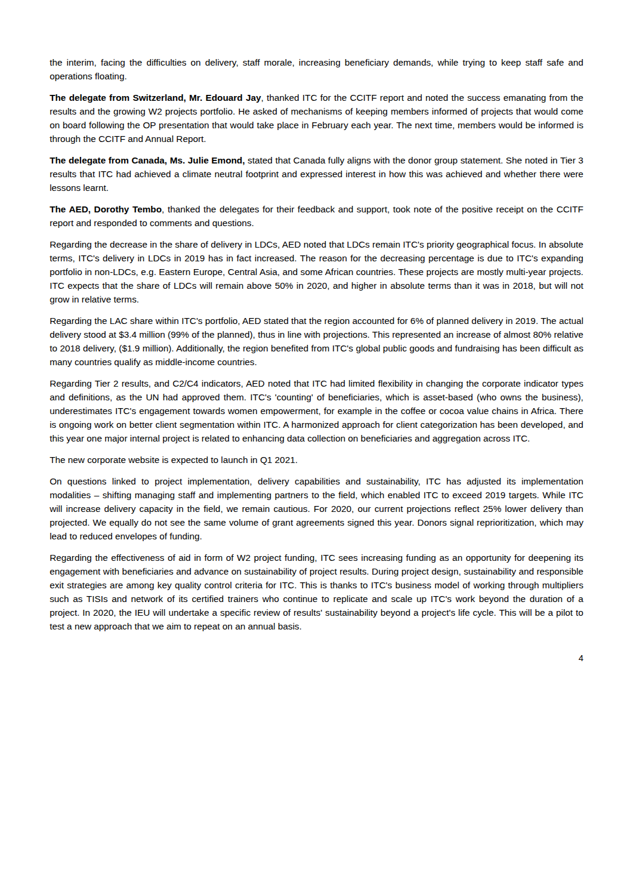the interim, facing the difficulties on delivery, staff morale, increasing beneficiary demands, while trying to keep staff safe and operations floating.
The delegate from Switzerland, Mr. Edouard Jay, thanked ITC for the CCITF report and noted the success emanating from the results and the growing W2 projects portfolio. He asked of mechanisms of keeping members informed of projects that would come on board following the OP presentation that would take place in February each year. The next time, members would be informed is through the CCITF and Annual Report.
The delegate from Canada, Ms. Julie Emond, stated that Canada fully aligns with the donor group statement. She noted in Tier 3 results that ITC had achieved a climate neutral footprint and expressed interest in how this was achieved and whether there were lessons learnt.
The AED, Dorothy Tembo, thanked the delegates for their feedback and support, took note of the positive receipt on the CCITF report and responded to comments and questions.
Regarding the decrease in the share of delivery in LDCs, AED noted that LDCs remain ITC's priority geographical focus. In absolute terms, ITC's delivery in LDCs in 2019 has in fact increased. The reason for the decreasing percentage is due to ITC's expanding portfolio in non-LDCs, e.g. Eastern Europe, Central Asia, and some African countries. These projects are mostly multi-year projects. ITC expects that the share of LDCs will remain above 50% in 2020, and higher in absolute terms than it was in 2018, but will not grow in relative terms.
Regarding the LAC share within ITC's portfolio, AED stated that the region accounted for 6% of planned delivery in 2019. The actual delivery stood at $3.4 million (99% of the planned), thus in line with projections. This represented an increase of almost 80% relative to 2018 delivery, ($1.9 million). Additionally, the region benefited from ITC's global public goods and fundraising has been difficult as many countries qualify as middle-income countries.
Regarding Tier 2 results, and C2/C4 indicators, AED noted that ITC had limited flexibility in changing the corporate indicator types and definitions, as the UN had approved them. ITC's 'counting' of beneficiaries, which is asset-based (who owns the business), underestimates ITC's engagement towards women empowerment, for example in the coffee or cocoa value chains in Africa. There is ongoing work on better client segmentation within ITC. A harmonized approach for client categorization has been developed, and this year one major internal project is related to enhancing data collection on beneficiaries and aggregation across ITC.
The new corporate website is expected to launch in Q1 2021.
On questions linked to project implementation, delivery capabilities and sustainability, ITC has adjusted its implementation modalities – shifting managing staff and implementing partners to the field, which enabled ITC to exceed 2019 targets. While ITC will increase delivery capacity in the field, we remain cautious. For 2020, our current projections reflect 25% lower delivery than projected. We equally do not see the same volume of grant agreements signed this year. Donors signal reprioritization, which may lead to reduced envelopes of funding.
Regarding the effectiveness of aid in form of W2 project funding, ITC sees increasing funding as an opportunity for deepening its engagement with beneficiaries and advance on sustainability of project results. During project design, sustainability and responsible exit strategies are among key quality control criteria for ITC. This is thanks to ITC's business model of working through multipliers such as TISIs and network of its certified trainers who continue to replicate and scale up ITC's work beyond the duration of a project. In 2020, the IEU will undertake a specific review of results' sustainability beyond a project's life cycle. This will be a pilot to test a new approach that we aim to repeat on an annual basis.
4